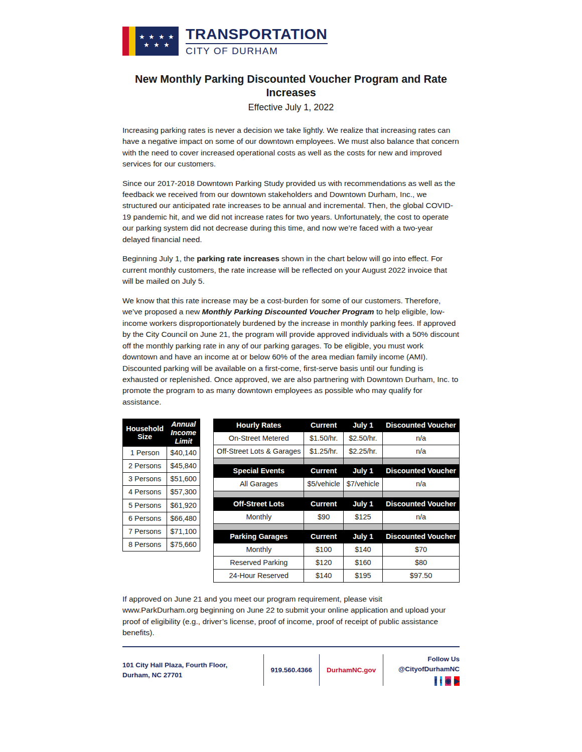★ ★ ★ ★
★ ★ ★
TRANSPORTATION
CITY OF DURHAM
New Monthly Parking Discounted Voucher Program and Rate Increases
Effective July 1, 2022
Increasing parking rates is never a decision we take lightly. We realize that increasing rates can have a negative impact on some of our downtown employees. We must also balance that concern with the need to cover increased operational costs as well as the costs for new and improved services for our customers.
Since our 2017-2018 Downtown Parking Study provided us with recommendations as well as the feedback we received from our downtown stakeholders and Downtown Durham, Inc., we structured our anticipated rate increases to be annual and incremental. Then, the global COVID-19 pandemic hit, and we did not increase rates for two years. Unfortunately, the cost to operate our parking system did not decrease during this time, and now we’re faced with a two-year delayed financial need.
Beginning July 1, the parking rate increases shown in the chart below will go into effect. For current monthly customers, the rate increase will be reflected on your August 2022 invoice that will be mailed on July 5.
We know that this rate increase may be a cost-burden for some of our customers. Therefore, we’ve proposed a new Monthly Parking Discounted Voucher Program to help eligible, low-income workers disproportionately burdened by the increase in monthly parking fees. If approved by the City Council on June 21, the program will provide approved individuals with a 50% discount off the monthly parking rate in any of our parking garages. To be eligible, you must work downtown and have an income at or below 60% of the area median family income (AMI). Discounted parking will be available on a first-come, first-serve basis until our funding is exhausted or replenished. Once approved, we are also partnering with Downtown Durham, Inc. to promote the program to as many downtown employees as possible who may qualify for assistance.
| Household Size | Annual Income Limit |
| --- | --- |
| 1 Person | $40,140 |
| 2 Persons | $45,840 |
| 3 Persons | $51,600 |
| 4 Persons | $57,300 |
| 5 Persons | $61,920 |
| 6 Persons | $66,480 |
| 7 Persons | $71,100 |
| 8 Persons | $75,660 |
| Hourly Rates | Current | July 1 | Discounted Voucher |
| --- | --- | --- | --- |
| On-Street Metered | $1.50/hr. | $2.50/hr. | n/a |
| Off-Street Lots & Garages | $1.25/hr. | $2.25/hr. | n/a |
| Special Events | Current | July 1 | Discounted Voucher |
| All Garages | $5/vehicle | $7/vehicle | n/a |
| Off-Street Lots | Current | July 1 | Discounted Voucher |
| Monthly | $90 | $125 | n/a |
| Parking Garages | Current | July 1 | Discounted Voucher |
| Monthly | $100 | $140 | $70 |
| Reserved Parking | $120 | $160 | $80 |
| 24-Hour Reserved | $140 | $195 | $97.50 |
If approved on June 21 and you meet our program requirement, please visit www.ParkDurham.org beginning on June 22 to submit your online application and upload your proof of eligibility (e.g., driver’s license, proof of income, proof of receipt of public assistance benefits).
101 City Hall Plaza, Fourth Floor, Durham, NC 27701
919.560.4366
DurhamNC.gov
Follow Us @CityofDurhamNC
f t ◉ ▶